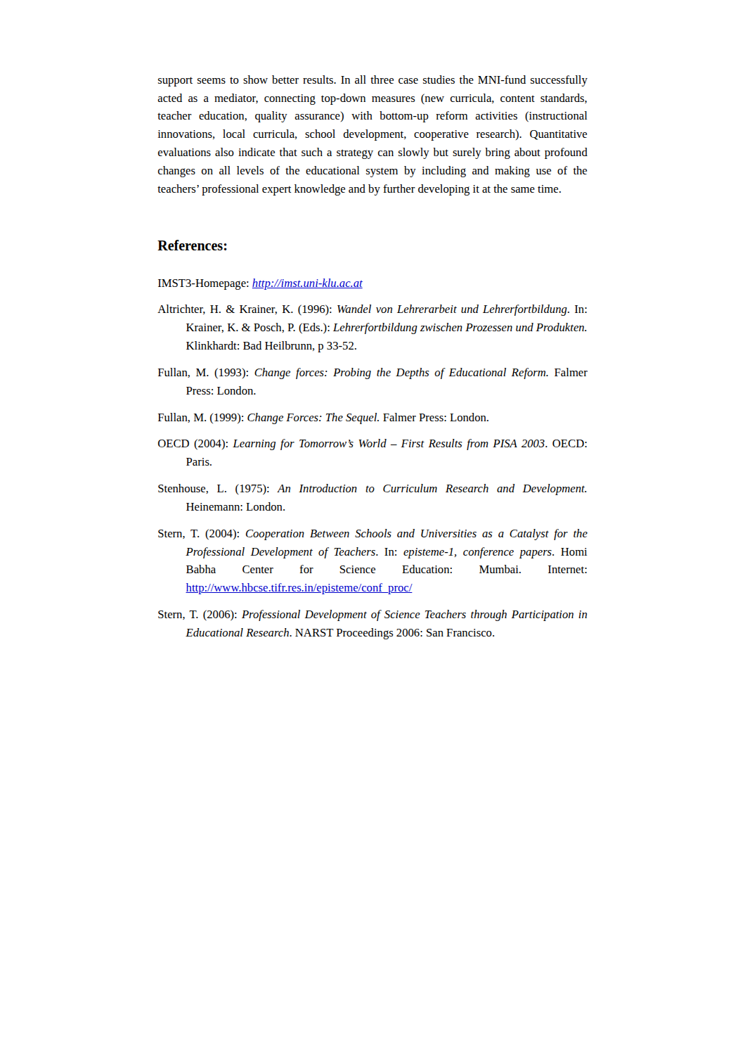support seems to show better results. In all three case studies the MNI-fund successfully acted as a mediator, connecting top-down measures (new curricula, content standards, teacher education, quality assurance) with bottom-up reform activities (instructional innovations, local curricula, school development, cooperative research). Quantitative evaluations also indicate that such a strategy can slowly but surely bring about profound changes on all levels of the educational system by including and making use of the teachers’ professional expert knowledge and by further developing it at the same time.
References:
IMST3-Homepage: http://imst.uni-klu.ac.at
Altrichter, H. & Krainer, K. (1996): Wandel von Lehrerarbeit und Lehrerfortbildung. In: Krainer, K. & Posch, P. (Eds.): Lehrerfortbildung zwischen Prozessen und Produkten. Klinkhardt: Bad Heilbrunn, p 33-52.
Fullan, M. (1993): Change forces: Probing the Depths of Educational Reform. Falmer Press: London.
Fullan, M. (1999): Change Forces: The Sequel. Falmer Press: London.
OECD (2004): Learning for Tomorrow’s World – First Results from PISA 2003. OECD: Paris.
Stenhouse, L. (1975): An Introduction to Curriculum Research and Development. Heinemann: London.
Stern, T. (2004): Cooperation Between Schools and Universities as a Catalyst for the Professional Development of Teachers. In: episteme-1, conference papers. Homi Babha Center for Science Education: Mumbai. Internet: http://www.hbcse.tifr.res.in/episteme/conf_proc/
Stern, T. (2006): Professional Development of Science Teachers through Participation in Educational Research. NARST Proceedings 2006: San Francisco.